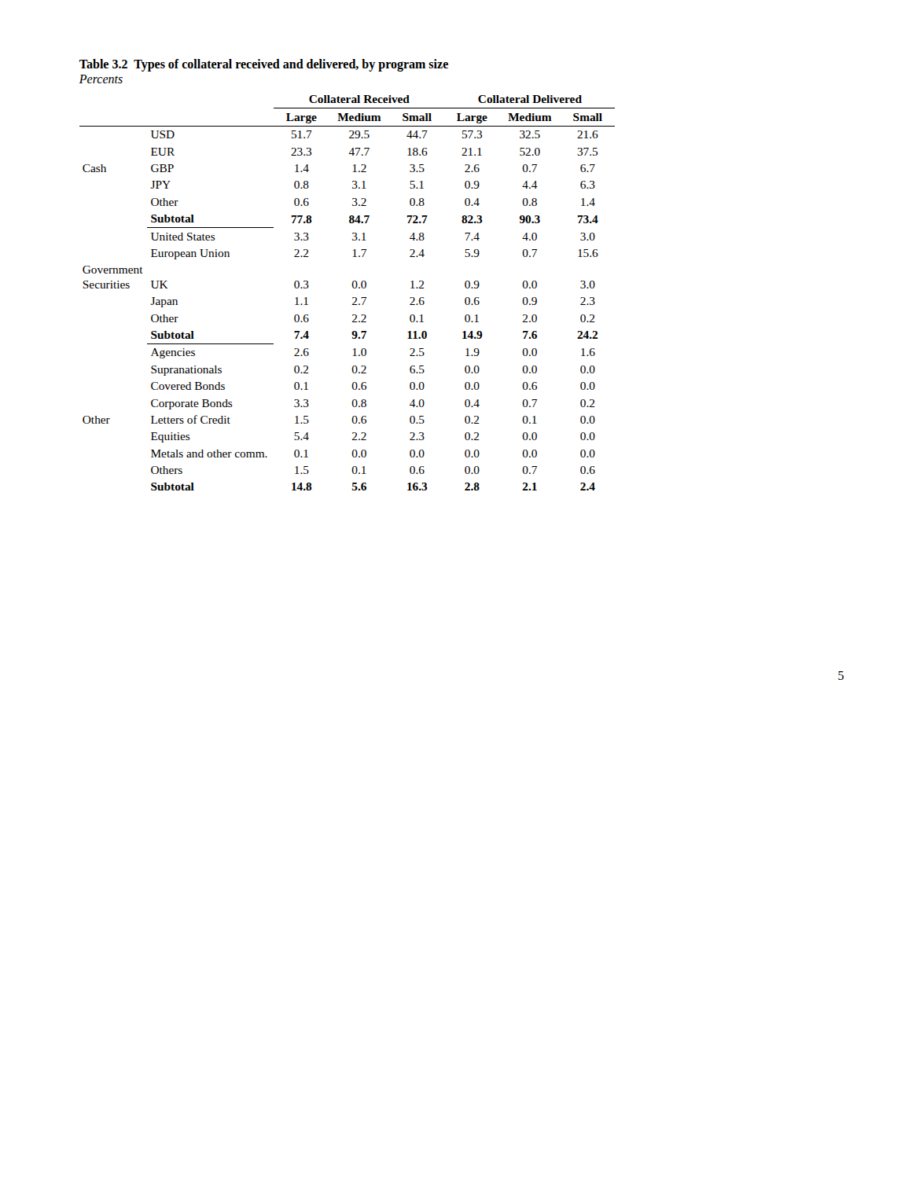Table 3.2 Types of collateral received and delivered, by program size
Percents
| | | Collateral Received | Collateral Delivered |
| | | Large | Medium | Small | Large | Medium | Small |
| | USD | 51.7 | 29.5 | 44.7 | 57.3 | 32.5 | 21.6 |
| | EUR | 23.3 | 47.7 | 18.6 | 21.1 | 52.0 | 37.5 |
| Cash | GBP | 1.4 | 1.2 | 3.5 | 2.6 | 0.7 | 6.7 |
| | JPY | 0.8 | 3.1 | 5.1 | 0.9 | 4.4 | 6.3 |
| | Other | 0.6 | 3.2 | 0.8 | 0.4 | 0.8 | 1.4 |
| | Subtotal | 77.8 | 84.7 | 72.7 | 82.3 | 90.3 | 73.4 |
| | United States | 3.3 | 3.1 | 4.8 | 7.4 | 4.0 | 3.0 |
| | European Union | 2.2 | 1.7 | 2.4 | 5.9 | 0.7 | 15.6 |
| Government Securities | UK | 0.3 | 0.0 | 1.2 | 0.9 | 0.0 | 3.0 |
| | Japan | 1.1 | 2.7 | 2.6 | 0.6 | 0.9 | 2.3 |
| | Other | 0.6 | 2.2 | 0.1 | 0.1 | 2.0 | 0.2 |
| | Subtotal | 7.4 | 9.7 | 11.0 | 14.9 | 7.6 | 24.2 |
| | Agencies | 2.6 | 1.0 | 2.5 | 1.9 | 0.0 | 1.6 |
| | Supranationals | 0.2 | 0.2 | 6.5 | 0.0 | 0.0 | 0.0 |
| | Covered Bonds | 0.1 | 0.6 | 0.0 | 0.0 | 0.6 | 0.0 |
| | Corporate Bonds | 3.3 | 0.8 | 4.0 | 0.4 | 0.7 | 0.2 |
| Other | Letters of Credit | 1.5 | 0.6 | 0.5 | 0.2 | 0.1 | 0.0 |
| | Equities | 5.4 | 2.2 | 2.3 | 0.2 | 0.0 | 0.0 |
| | Metals and other comm. | 0.1 | 0.0 | 0.0 | 0.0 | 0.0 | 0.0 |
| | Others | 1.5 | 0.1 | 0.6 | 0.0 | 0.7 | 0.6 |
| | Subtotal | 14.8 | 5.6 | 16.3 | 2.8 | 2.1 | 2.4 |
5